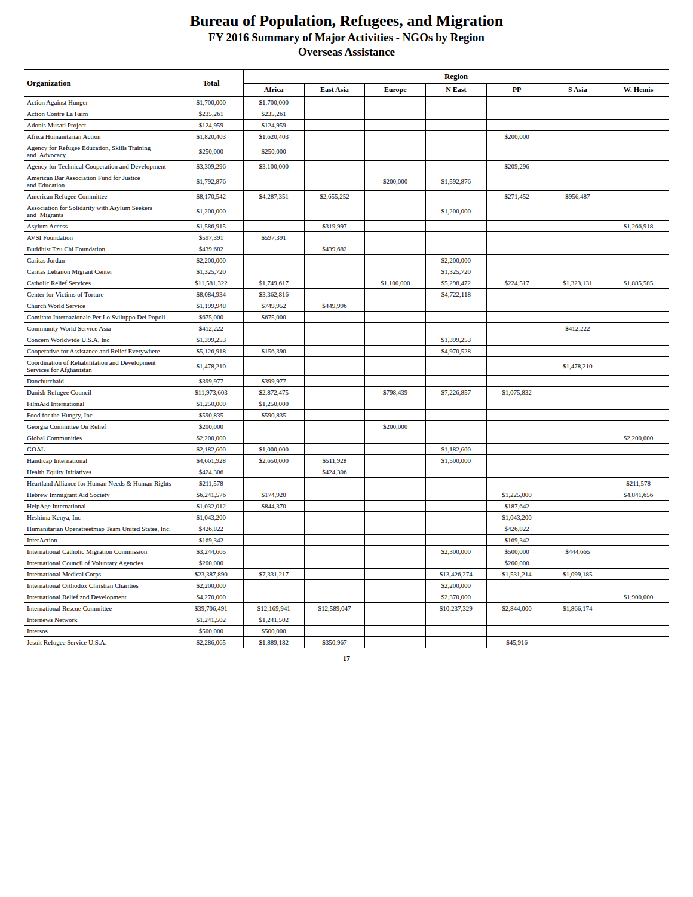Bureau of Population, Refugees, and Migration
FY 2016 Summary of Major Activities - NGOs by Region
Overseas Assistance
| Organization | Total | Region |
| --- | --- | --- |
| Africa | East Asia | Europe | N East | PP | S Asia | W. Hemis |
| Action Against Hunger | $1,700,000 | $1,700,000 | | | | | | |
| Action Contre La Faim | $235,261 | $235,261 | | | | | | |
| Adonis Musati Project | $124,959 | $124,959 | | | | | | |
| Africa Humanitarian Action | $1,820,403 | $1,620,403 | | | | $200,000 | | |
| Agency for Refugee Education, Skills Training and Advocacy | $250,000 | $250,000 | | | | | | |
| Agency for Technical Cooperation and Development | $3,309,296 | $3,100,000 | | | | $209,296 | | |
| American Bar Association Fund for Justice and Education | $1,792,876 | | | $200,000 | $1,592,876 | | | |
| American Refugee Committee | $8,170,542 | $4,287,351 | $2,655,252 | | | $271,452 | $956,487 | |
| Association for Solidarity with Asylum Seekers and Migrants | $1,200,000 | | | | $1,200,000 | | | |
| Asylum Access | $1,586,915 | | $319,997 | | | | | $1,266,918 |
| AVSI Foundation | $597,391 | $597,391 | | | | | | |
| Buddhist Tzu Chi Foundation | $439,682 | | $439,682 | | | | | |
| Caritas Jordan | $2,200,000 | | | | $2,200,000 | | | |
| Caritas Lebanon Migrant Center | $1,325,720 | | | | $1,325,720 | | | |
| Catholic Relief Services | $11,581,322 | $1,749,617 | | $1,100,000 | $5,298,472 | $224,517 | $1,323,131 | $1,885,585 |
| Center for Victims of Torture | $8,084,934 | $3,362,816 | | | $4,722,118 | | | |
| Church World Service | $1,199,948 | $749,952 | $449,996 | | | | | |
| Comitato Internazionale Per Lo Sviluppo Dei Popoli | $675,000 | $675,000 | | | | | | |
| Community World Service Asia | $412,222 | | | | | | $412,222 | |
| Concern Worldwide U.S.A, Inc | $1,399,253 | | | | $1,399,253 | | | |
| Cooperative for Assistance and Relief Everywhere | $5,126,918 | $156,390 | | | $4,970,528 | | | |
| Coordination of Rehabilitation and Development Services for Afghanistan | $1,478,210 | | | | | | $1,478,210 | |
| Danchurchaid | $399,977 | $399,977 | | | | | | |
| Danish Refugee Council | $11,973,603 | $2,872,475 | | $798,439 | $7,226,857 | $1,075,832 | | |
| FilmAid International | $1,250,000 | $1,250,000 | | | | | | |
| Food for the Hungry, Inc | $590,835 | $590,835 | | | | | | |
| Georgia Committee On Relief | $200,000 | | | $200,000 | | | | |
| Global Communities | $2,200,000 | | | | | | | $2,200,000 |
| GOAL | $2,182,600 | $1,000,000 | | | $1,182,600 | | | |
| Handicap International | $4,661,928 | $2,650,000 | $511,928 | | $1,500,000 | | | |
| Health Equity Initiatives | $424,306 | | $424,306 | | | | | |
| Heartland Alliance for Human Needs & Human Rights | $211,578 | | | | | | | $211,578 |
| Hebrew Immigrant Aid Society | $6,241,576 | $174,920 | | | | $1,225,000 | | $4,841,656 |
| HelpAge International | $1,032,012 | $844,370 | | | | $187,642 | | |
| Heshima Kenya, Inc | $1,043,200 | | | | | $1,043,200 | | |
| Humanitarian Openstreetmap Team United States, Inc. | $426,822 | | | | | $426,822 | | |
| InterAction | $169,342 | | | | | $169,342 | | |
| International Catholic Migration Commission | $3,244,665 | | | | $2,300,000 | $500,000 | $444,665 | |
| International Council of Voluntary Agencies | $200,000 | | | | | $200,000 | | |
| International Medical Corps | $23,387,890 | $7,331,217 | | | $13,426,274 | $1,531,214 | $1,099,185 | |
| International Orthodox Christian Charities | $2,200,000 | | | | $2,200,000 | | | |
| International Relief znd Development | $4,270,000 | | | | $2,370,000 | | | $1,900,000 |
| International Rescue Committee | $39,706,491 | $12,169,941 | $12,589,047 | | $10,237,329 | $2,844,000 | $1,866,174 | |
| Internews Network | $1,241,502 | $1,241,502 | | | | | | |
| Intersos | $500,000 | $500,000 | | | | | | |
| Jesuit Refugee Service U.S.A. | $2,286,065 | $1,889,182 | $350,967 | | | $45,916 | | |
17